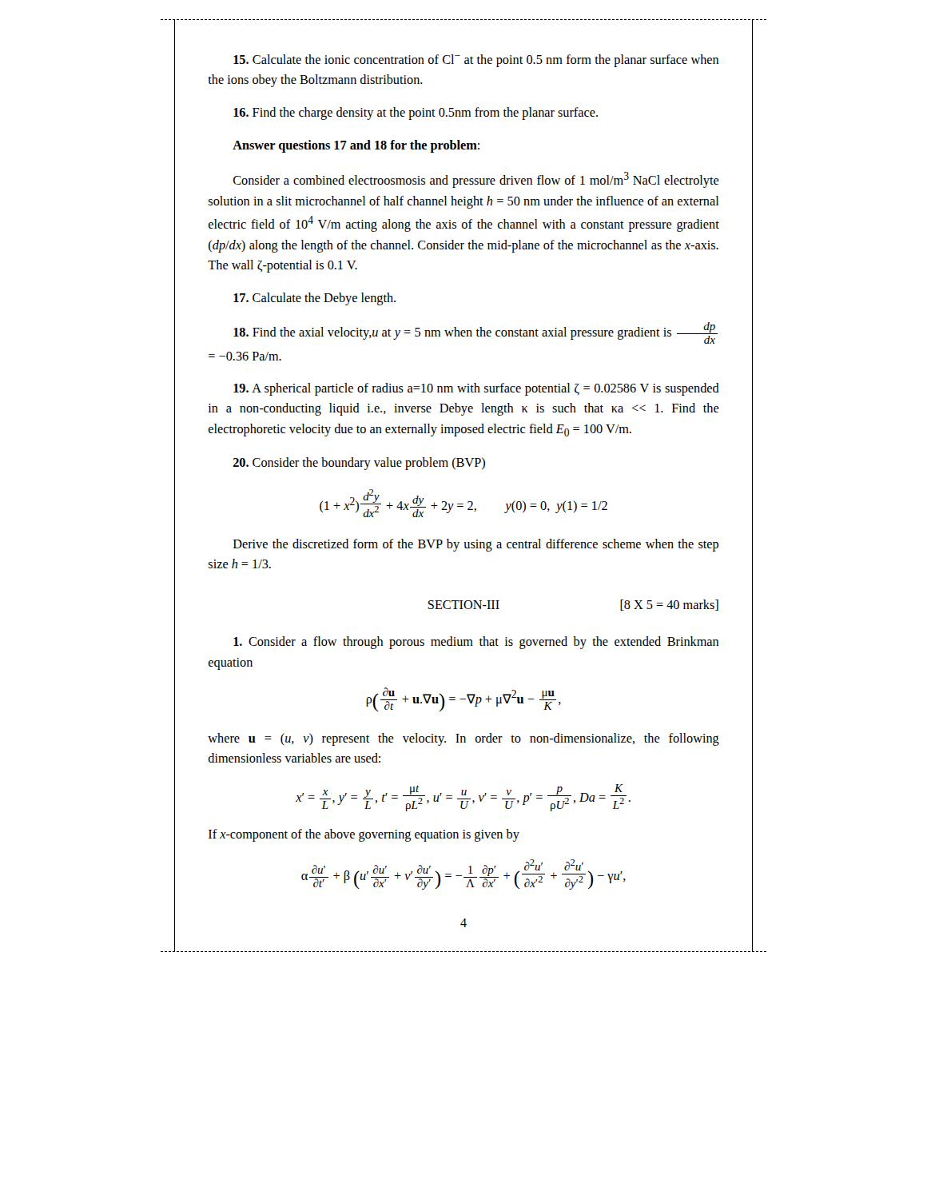15. Calculate the ionic concentration of Cl− at the point 0.5 nm form the planar surface when the ions obey the Boltzmann distribution.
16. Find the charge density at the point 0.5nm from the planar surface.
Answer questions 17 and 18 for the problem:
Consider a combined electroosmosis and pressure driven flow of 1 mol/m3 NaCl electrolyte solution in a slit microchannel of half channel height h = 50 nm under the influence of an external electric field of 104 V/m acting along the axis of the channel with a constant pressure gradient (dp/dx) along the length of the channel. Consider the mid-plane of the microchannel as the x-axis. The wall ζ-potential is 0.1 V.
17. Calculate the Debye length.
18. Find the axial velocity,u at y = 5 nm when the constant axial pressure gradient is dp dx = −0.36 Pa/m.
19. A spherical particle of radius a=10 nm with surface potential ζ = 0.02586 V is suspended in a non-conducting liquid i.e., inverse Debye length κ is such that κa << 1. Find the electrophoretic velocity due to an externally imposed electric field E0 = 100 V/m.
20. Consider the boundary value problem (BVP)
(1 + x2)d2y dx2 + 4xdy dx + 2y = 2, y(0) = 0, y(1) = 1/2
Derive the discretized form of the BVP by using a central difference scheme when the step size h = 1/3.
SECTION-III [8 X 5 = 40 marks]
1. Consider a flow through porous medium that is governed by the extended Brinkman equation
ρ(∂u∂t + u.∇u) = −∇p + μ∇2u − μu K,
where u = (u, v) represent the velocity. In order to non-dimensionalize, the following dimensionless variables are used:
x′ = xL, y′ = yL, t′ = μt ρL2, u′ = uU, v′ = vU, p′ = pρU2, Da = KL2.
If x-component of the above governing equation is given by
α∂u′∂t′ + β (u′∂u′∂x′ + v′∂u′∂y′) = −1 Λ∂p′∂x′ + (∂2u′∂x′2 + ∂2u′∂y′2) − γu′,
4